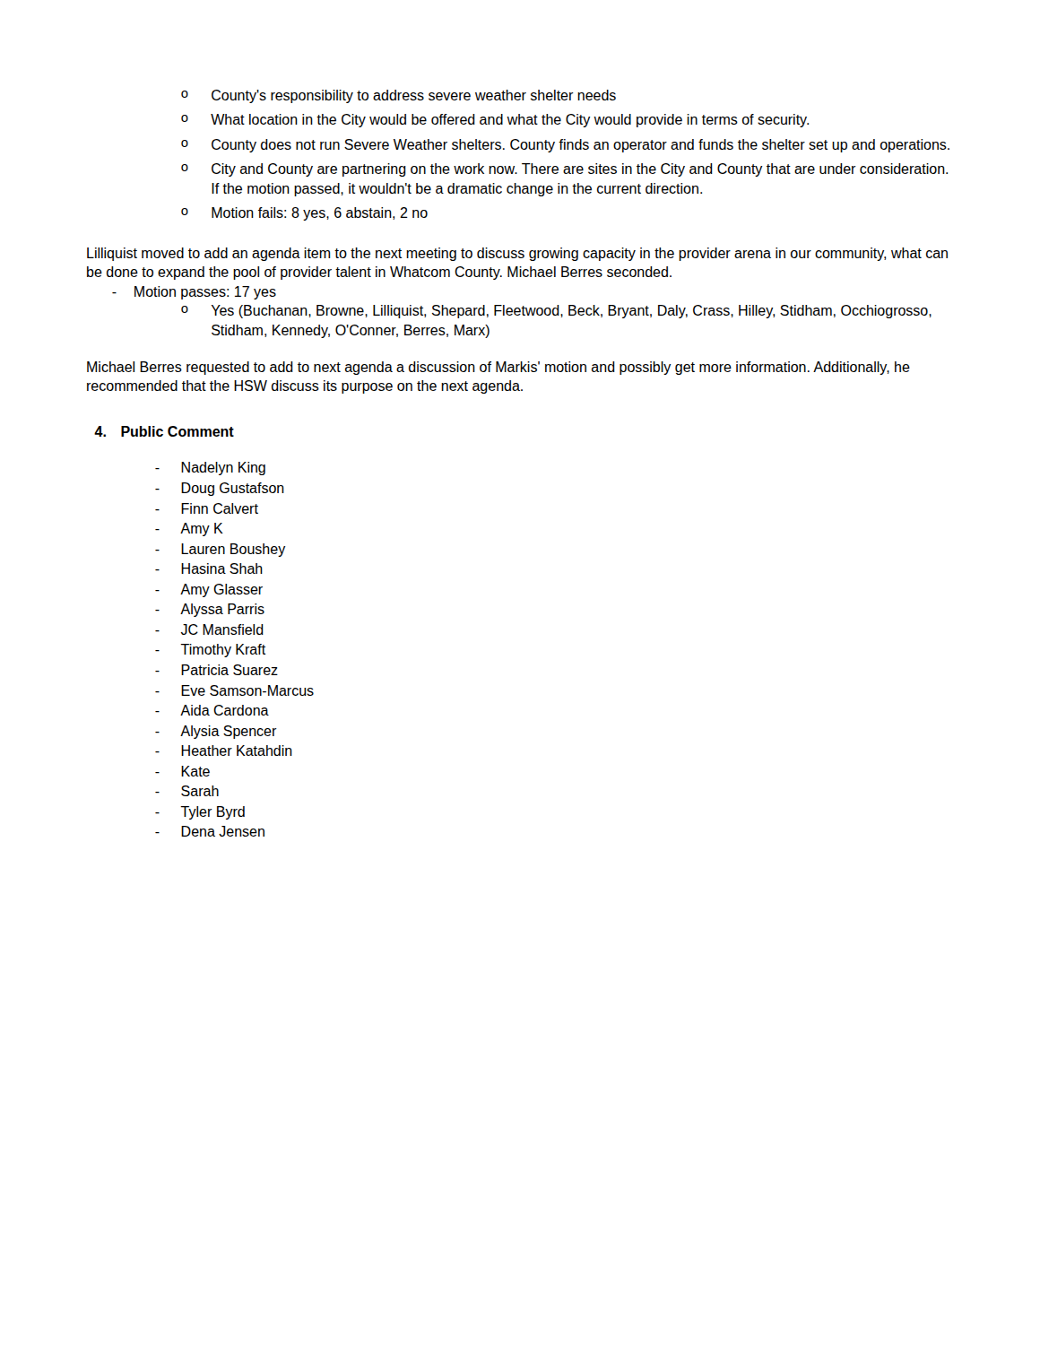County's responsibility to address severe weather shelter needs
What location in the City would be offered and what the City would provide in terms of security.
County does not run Severe Weather shelters. County finds an operator and funds the shelter set up and operations.
City and County are partnering on the work now. There are sites in the City and County that are under consideration. If the motion passed, it wouldn't be a dramatic change in the current direction.
Motion fails: 8 yes, 6 abstain, 2 no
Lilliquist moved to add an agenda item to the next meeting to discuss growing capacity in the provider arena in our community, what can be done to expand the pool of provider talent in Whatcom County. Michael Berres seconded.
Motion passes: 17 yes
Yes (Buchanan, Browne, Lilliquist, Shepard, Fleetwood, Beck, Bryant, Daly, Crass, Hilley, Stidham, Occhiogrosso, Stidham, Kennedy, O'Conner, Berres, Marx)
Michael Berres requested to add to next agenda a discussion of Markis' motion and possibly get more information. Additionally, he recommended that the HSW discuss its purpose on the next agenda.
4. Public Comment
Nadelyn King
Doug Gustafson
Finn Calvert
Amy K
Lauren Boushey
Hasina Shah
Amy Glasser
Alyssa Parris
JC Mansfield
Timothy Kraft
Patricia Suarez
Eve Samson-Marcus
Aida Cardona
Alysia Spencer
Heather Katahdin
Kate
Sarah
Tyler Byrd
Dena Jensen